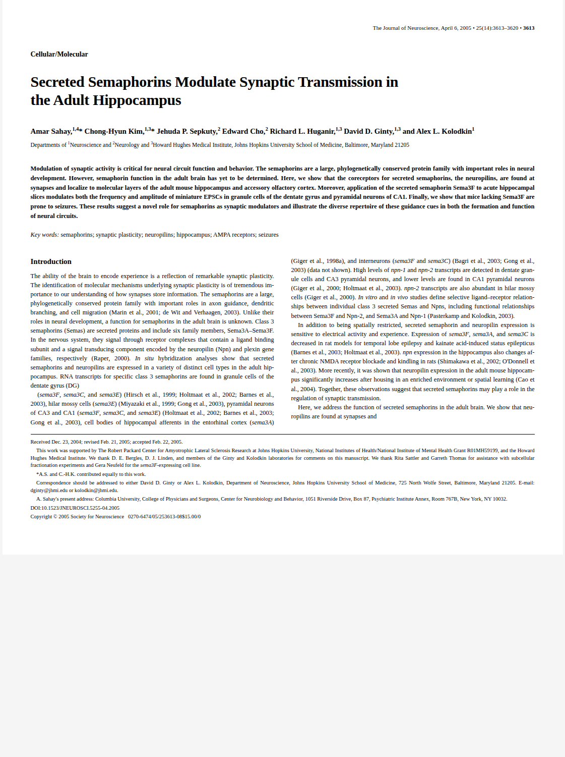The Journal of Neuroscience, April 6, 2005 • 25(14):3613–3620 • 3613
Cellular/Molecular
Secreted Semaphorins Modulate Synaptic Transmission in
the Adult Hippocampus
Amar Sahay,1,4* Chong-Hyun Kim,1,3* Jehuda P. Sepkuty,2 Edward Cho,2 Richard L. Huganir,1,3 David D. Ginty,1,3 and Alex L. Kolodkin1
Departments of 1Neuroscience and 2Neurology and 3Howard Hughes Medical Institute, Johns Hopkins University School of Medicine, Baltimore, Maryland 21205
Modulation of synaptic activity is critical for neural circuit function and behavior. The semaphorins are a large, phylogenetically conserved protein family with important roles in neural development. However, semaphorin function in the adult brain has yet to be determined. Here, we show that the coreceptors for secreted semaphorins, the neuropilins, are found at synapses and localize to molecular layers of the adult mouse hippocampus and accessory olfactory cortex. Moreover, application of the secreted semaphorin Sema3F to acute hippocampal slices modulates both the frequency and amplitude of miniature EPSCs in granule cells of the dentate gyrus and pyramidal neurons of CA1. Finally, we show that mice lacking Sema3F are prone to seizures. These results suggest a novel role for semaphorins as synaptic modulators and illustrate the diverse repertoire of these guidance cues in both the formation and function of neural circuits.
Key words: semaphorins; synaptic plasticity; neuropilins; hippocampus; AMPA receptors; seizures
Introduction
The ability of the brain to encode experience is a reflection of remarkable synaptic plasticity. The identification of molecular mechanisms underlying synaptic plasticity is of tremendous importance to our understanding of how synapses store information. The semaphorins are a large, phylogenetically conserved protein family with important roles in axon guidance, dendritic branching, and cell migration (Marin et al., 2001; de Wit and Verhaagen, 2003). Unlike their roles in neural development, a function for semaphorins in the adult brain is unknown. Class 3 semaphorins (Semas) are secreted proteins and include six family members, Sema3A–Sema3F. In the nervous system, they signal through receptor complexes that contain a ligand binding subunit and a signal transducing component encoded by the neuropilin (Npn) and plexin gene families, respectively (Raper, 2000). In situ hybridization analyses show that secreted semaphorins and neuropilins are expressed in a variety of distinct cell types in the adult hippocampus. RNA transcripts for specific class 3 semaphorins are found in granule cells of the dentate gyrus (DG)
(sema3F, sema3C, and sema3E) (Hirsch et al., 1999; Holtmaat et al., 2002; Barnes et al., 2003), hilar mossy cells (sema3E) (Miyazaki et al., 1999; Gong et al., 2003), pyramidal neurons of CA3 and CA1 (sema3F, sema3C, and sema3E) (Holtmaat et al., 2002; Barnes et al., 2003; Gong et al., 2003), cell bodies of hippocampal afferents in the entorhinal cortex (sema3A) (Giger et al., 1998a), and interneurons (sema3F and sema3C) (Bagri et al., 2003; Gong et al., 2003) (data not shown). High levels of npn-1 and npn-2 transcripts are detected in dentate granule cells and CA3 pyramidal neurons, and lower levels are found in CA1 pyramidal neurons (Giger et al., 2000; Holtmaat et al., 2003). npn-2 transcripts are also abundant in hilar mossy cells (Giger et al., 2000). In vitro and in vivo studies define selective ligand–receptor relationships between individual class 3 secreted Semas and Npns, including functional relationships between Sema3F and Npn-2, and Sema3A and Npn-1 (Pasterkamp and Kolodkin, 2003).
In addition to being spatially restricted, secreted semaphorin and neuropilin expression is sensitive to electrical activity and experience. Expression of sema3F, sema3A, and sema3C is decreased in rat models for temporal lobe epilepsy and kainate acid-induced status epilepticus (Barnes et al., 2003; Holtmaat et al., 2003). npn expression in the hippocampus also changes after chronic NMDA receptor blockade and kindling in rats (Shimakawa et al., 2002; O'Donnell et al., 2003). More recently, it was shown that neuropilin expression in the adult mouse hippocampus significantly increases after housing in an enriched environment or spatial learning (Cao et al., 2004). Together, these observations suggest that secreted semaphorins may play a role in the regulation of synaptic transmission.
Here, we address the function of secreted semaphorins in the adult brain. We show that neuropilins are found at synapses and
Received Dec. 23, 2004; revised Feb. 21, 2005; accepted Feb. 22, 2005.
This work was supported by The Robert Packard Center for Amyotrophic Lateral Sclerosis Research at Johns Hopkins University, National Institutes of Health/National Institute of Mental Health Grant R01MH59199, and the Howard Hughes Medical Institute. We thank D. E. Bergles, D. J. Linden, and members of the Ginty and Kolodkin laboratories for comments on this manuscript. We thank Rita Sattler and Garreth Thomas for assistance with subcellular fractionation experiments and Gera Neufeld for the sema3F-expressing cell line.
*A.S. and C.-H.K. contributed equally to this work.
Correspondence should be addressed to either David D. Ginty or Alex L. Kolodkin, Department of Neuroscience, Johns Hopkins University School of Medicine, 725 North Wolfe Street, Baltimore, Maryland 21205. E-mail: dginty@jhmi.edu or kolodkin@jhmi.edu.
A. Sahay's present address: Columbia University, College of Physicians and Surgeons, Center for Neurobiology and Behavior, 1051 Riverside Drive, Box 87, Psychiatric Institute Annex, Room 767B, New York, NY 10032.
DOI:10.1523/JNEUROSCI.5255-04.2005
Copyright © 2005 Society for Neuroscience 0270-6474/05/253613-08$15.00/0